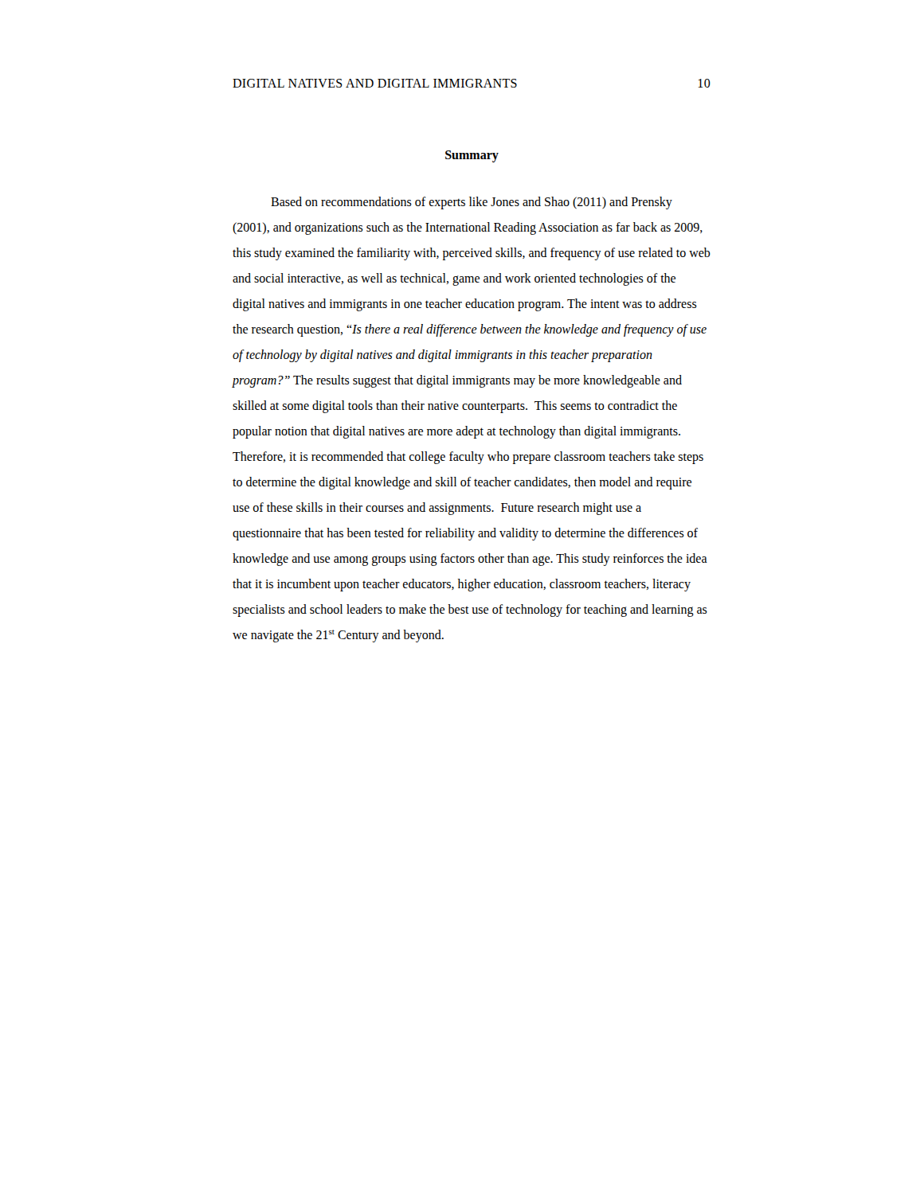Digital Natives and Digital Immigrants 10
Summary
Based on recommendations of experts like Jones and Shao (2011) and Prensky (2001), and organizations such as the International Reading Association as far back as 2009, this study examined the familiarity with, perceived skills, and frequency of use related to web and social interactive, as well as technical, game and work oriented technologies of the digital natives and immigrants in one teacher education program. The intent was to address the research question, “Is there a real difference between the knowledge and frequency of use of technology by digital natives and digital immigrants in this teacher preparation program?” The results suggest that digital immigrants may be more knowledgeable and skilled at some digital tools than their native counterparts. This seems to contradict the popular notion that digital natives are more adept at technology than digital immigrants. Therefore, it is recommended that college faculty who prepare classroom teachers take steps to determine the digital knowledge and skill of teacher candidates, then model and require use of these skills in their courses and assignments. Future research might use a questionnaire that has been tested for reliability and validity to determine the differences of knowledge and use among groups using factors other than age. This study reinforces the idea that it is incumbent upon teacher educators, higher education, classroom teachers, literacy specialists and school leaders to make the best use of technology for teaching and learning as we navigate the 21st Century and beyond.